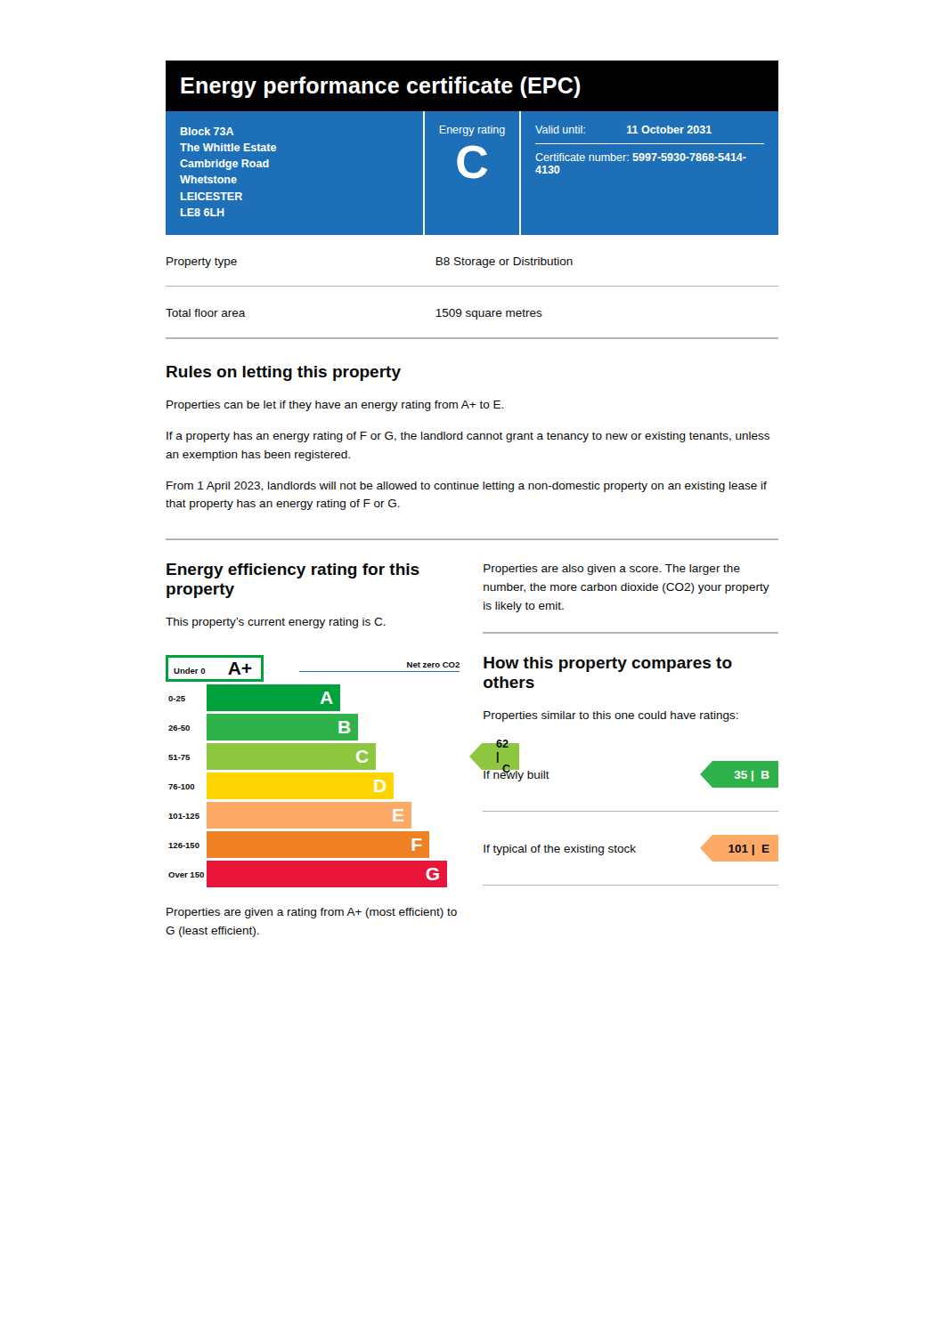Energy performance certificate (EPC)
Block 73A
The Whittle Estate
Cambridge Road
Whetstone
LEICESTER
LE8 6LH
Energy rating
C
Valid until: 11 October 2031
Certificate number: 5997-5930-7868-5414-4130
Property type
B8 Storage or Distribution
Total floor area
1509 square metres
Rules on letting this property
Properties can be let if they have an energy rating from A+ to E.
If a property has an energy rating of F or G, the landlord cannot grant a tenancy to new or existing tenants, unless an exemption has been registered.
From 1 April 2023, landlords will not be allowed to continue letting a non-domestic property on an existing lease if that property has an energy rating of F or G.
Energy efficiency rating for this property
This property’s current energy rating is C.
Net zero CO2
Under 0 A+
0-25
A
26-50
B
51-75
C
62 | C
76-100
D
101-125
E
126-150
F
Over 150
G
Properties are given a rating from A+ (most efficient) to G (least efficient).
Properties are also given a score. The larger the number, the more carbon dioxide (CO2) your property is likely to emit.
How this property compares to others
Properties similar to this one could have ratings:
If newly built
35 | B
If typical of the existing stock
101 | E